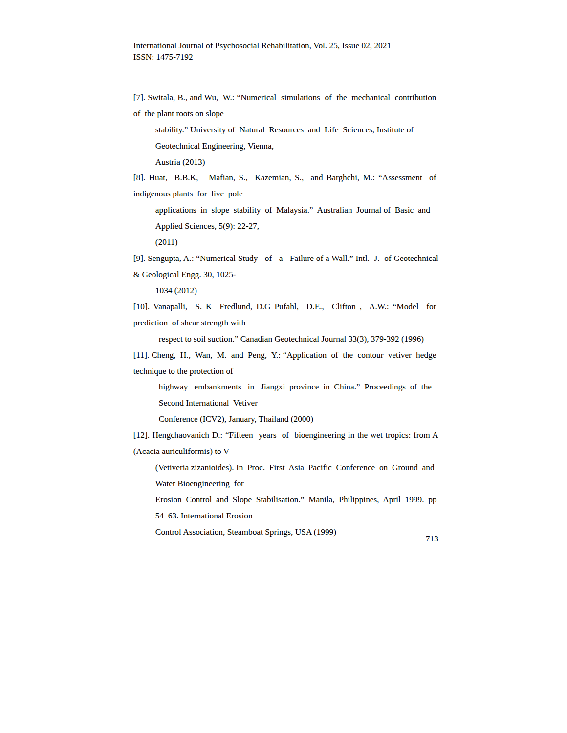International Journal of Psychosocial Rehabilitation, Vol. 25, Issue 02, 2021
ISSN: 1475-7192
[7]. Switala, B., and Wu, W.: “Numerical simulations of the mechanical contribution of the plant roots on slope
stability.” University of Natural Resources and Life Sciences, Institute of Geotechnical Engineering, Vienna,
Austria (2013)
[8]. Huat, B.B.K, Mafian, S., Kazemian, S., and Barghchi, M.: “Assessment of indigenous plants for live pole
applications in slope stability of Malaysia.” Australian Journal of Basic and Applied Sciences, 5(9): 22-27,
(2011)
[9]. Sengupta, A.: “Numerical Study of a Failure of a Wall.” Intl. J. of Geotechnical & Geological Engg. 30, 1025-
1034 (2012)
[10]. Vanapalli, S. K Fredlund, D.G Pufahl, D.E., Clifton , A.W.: “Model for prediction of shear strength with
respect to soil suction.” Canadian Geotechnical Journal 33(3), 379-392 (1996)
[11]. Cheng, H., Wan, M. and Peng, Y.: “Application of the contour vetiver hedge technique to the protection of
highway embankments in Jiangxi province in China.” Proceedings of the Second International Vetiver
Conference (ICV2), January, Thailand (2000)
[12]. Hengchaovanich D.: “Fifteen years of bioengineering in the wet tropics: from A (Acacia auriculiformis) to V
(Vetiveria zizanioides). In Proc. First Asia Pacific Conference on Ground and Water Bioengineering for
Erosion Control and Slope Stabilisation.” Manila, Philippines, April 1999. pp 54–63. International Erosion
Control Association, Steamboat Springs, USA (1999)
713